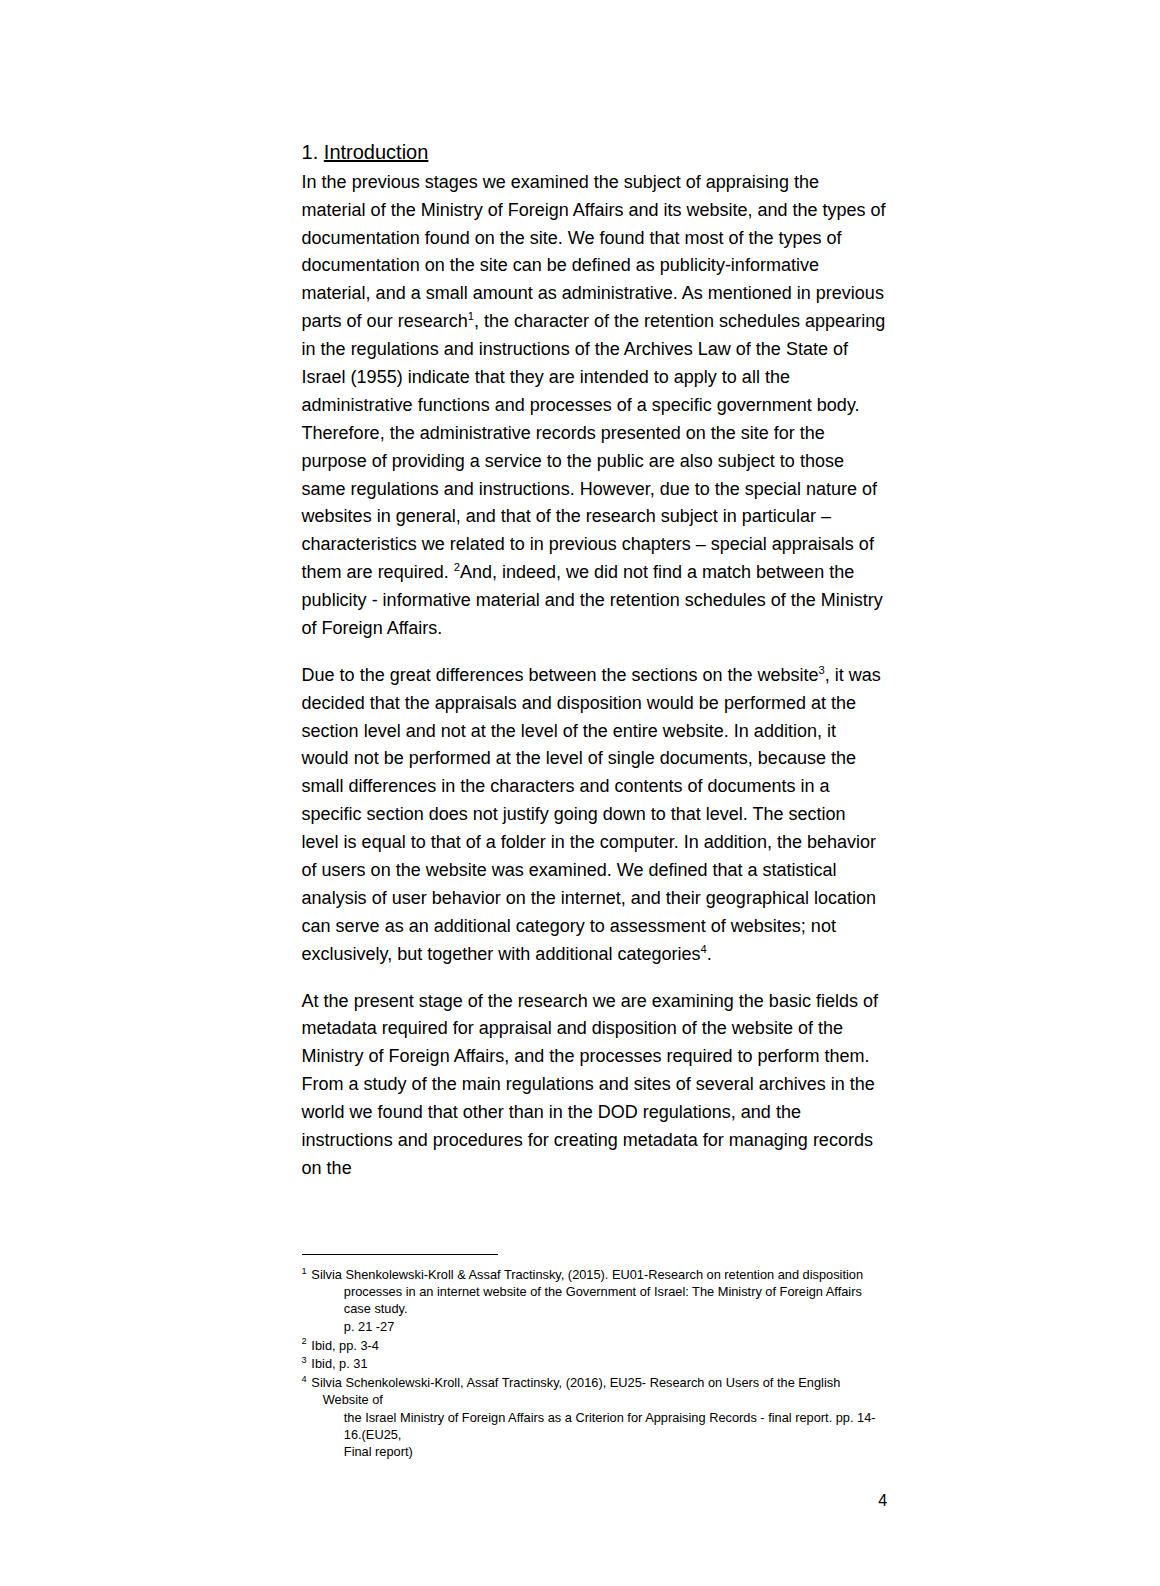1. Introduction
In the previous stages we examined the subject of appraising the material of the Ministry of Foreign Affairs and its website, and the types of documentation found on the site. We found that most of the types of documentation on the site can be defined as publicity-informative material, and a small amount as administrative. As mentioned in previous parts of our research1, the character of the retention schedules appearing in the regulations and instructions of the Archives Law of the State of Israel (1955) indicate that they are intended to apply to all the administrative functions and processes of a specific government body. Therefore, the administrative records presented on the site for the purpose of providing a service to the public are also subject to those same regulations and instructions. However, due to the special nature of websites in general, and that of the research subject in particular – characteristics we related to in previous chapters – special appraisals of them are required. 2And, indeed, we did not find a match between the publicity - informative material and the retention schedules of the Ministry of Foreign Affairs.
Due to the great differences between the sections on the website3, it was decided that the appraisals and disposition would be performed at the section level and not at the level of the entire website. In addition, it would not be performed at the level of single documents, because the small differences in the characters and contents of documents in a specific section does not justify going down to that level. The section level is equal to that of a folder in the computer. In addition, the behavior of users on the website was examined. We defined that a statistical analysis of user behavior on the internet, and their geographical location can serve as an additional category to assessment of websites; not exclusively, but together with additional categories4.
At the present stage of the research we are examining the basic fields of metadata required for appraisal and disposition of the website of the Ministry of Foreign Affairs, and the processes required to perform them. From a study of the main regulations and sites of several archives in the world we found that other than in the DOD regulations, and the instructions and procedures for creating metadata for managing records on the
1 Silvia Shenkolewski-Kroll & Assaf Tractinsky, (2015). EU01-Research on retention and disposition processes in an internet website of the Government of Israel: The Ministry of Foreign Affairs case study. p. 21 -27
2 Ibid, pp. 3-4
3 Ibid, p. 31
4 Silvia Schenkolewski-Kroll, Assaf Tractinsky, (2016), EU25- Research on Users of the English Website of the Israel Ministry of Foreign Affairs as a Criterion for Appraising Records - final report. pp. 14-16.(EU25, Final report)
4